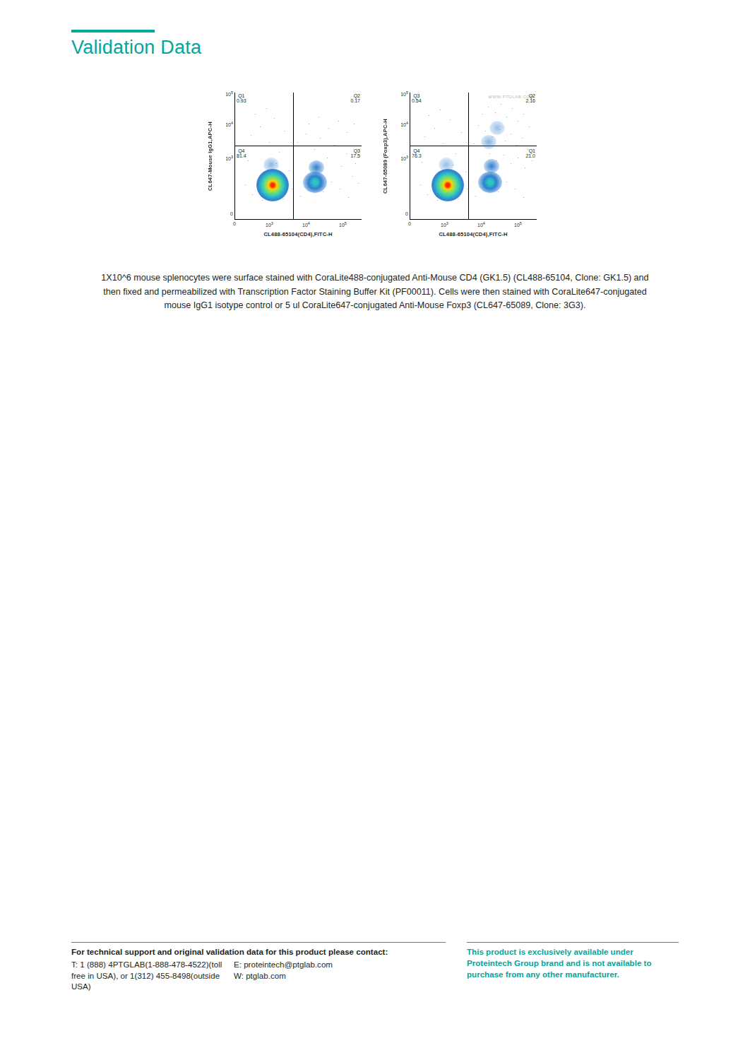Validation Data
CL647-Mouse IgG1,APC-H
105 104 103 0
Q1
0.93
Q2
0.17
Q4
81.4
Q3
17.5
0 103 104 105
CL488-65104(CD4),FITC-H
CL647-65089 (Foxp3),APC-H
105 104 103 0
WWW.PTGLAB.COM
Q3
0.54
Q2
2.16
Q4
76.3
Q1
21.0
0 103 104 105
CL488-65104(CD4),FITC-H
1X10^6 mouse splenocytes were surface stained with CoraLite488-conjugated Anti-Mouse CD4 (GK1.5) (CL488-65104, Clone: GK1.5) and then fixed and permeabilized with Transcription Factor Staining Buffer Kit (PF00011). Cells were then stained with CoraLite647-conjugated mouse IgG1 isotype control or 5 ul CoraLite647-conjugated Anti-Mouse Foxp3 (CL647-65089, Clone: 3G3).
For technical support and original validation data for this product please contact:
T: 1 (888) 4PTGLAB(1-888-478-4522)(toll free in USA), or 1(312) 455-8498(outside USA)
E: proteintech@ptglab.com
W: ptglab.com
This product is exclusively available under Proteintech Group brand and is not available to purchase from any other manufacturer.